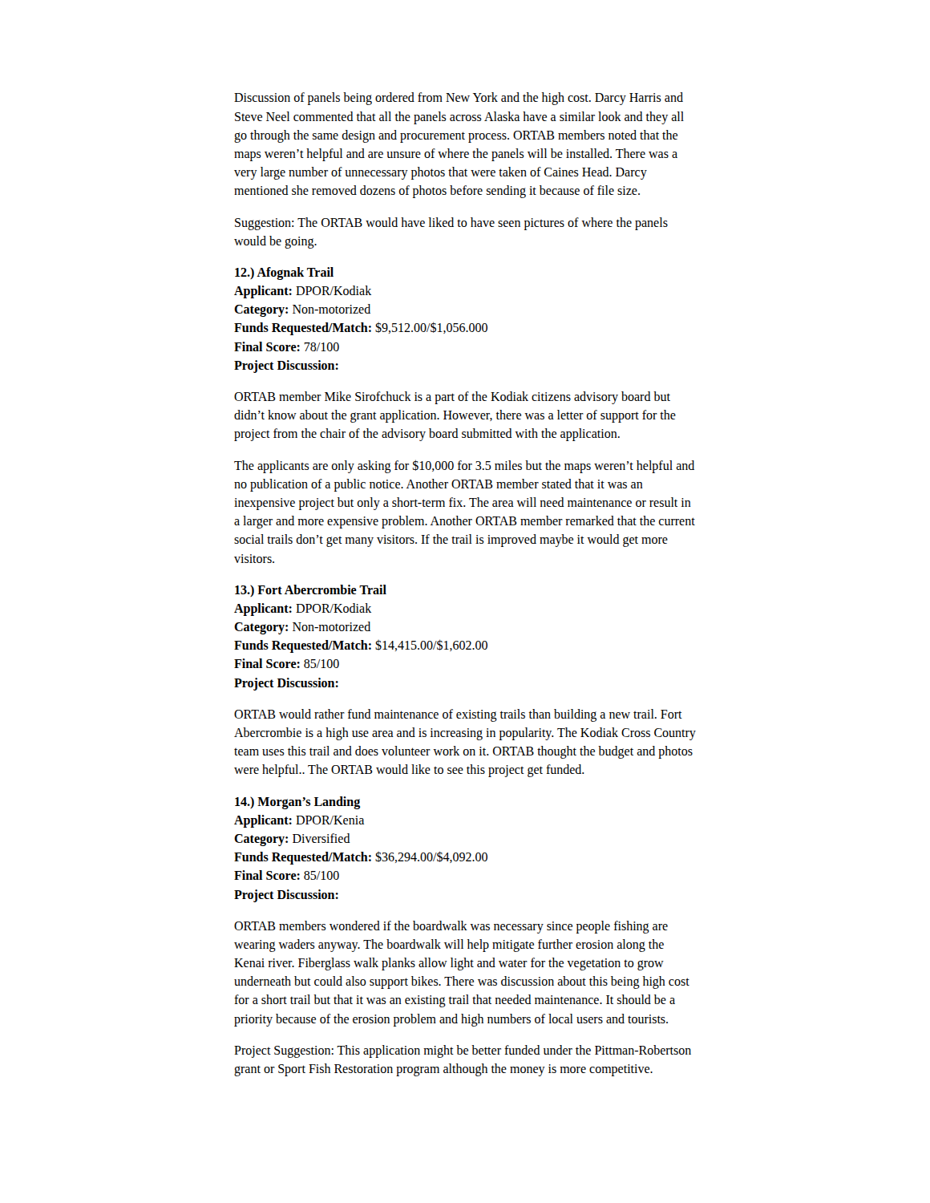Discussion of panels being ordered from New York and the high cost. Darcy Harris and Steve Neel commented that all the panels across Alaska have a similar look and they all go through the same design and procurement process. ORTAB members noted that the maps weren’t helpful and are unsure of where the panels will be installed. There was a very large number of unnecessary photos that were taken of Caines Head. Darcy mentioned she removed dozens of photos before sending it because of file size.
Suggestion: The ORTAB would have liked to have seen pictures of where the panels would be going.
12.) Afognak Trail
Applicant: DPOR/Kodiak
Category: Non-motorized
Funds Requested/Match: $9,512.00/$1,056.000
Final Score: 78/100
Project Discussion:
ORTAB member Mike Sirofchuck is a part of the Kodiak citizens advisory board but didn’t know about the grant application. However, there was a letter of support for the project from the chair of the advisory board submitted with the application.
The applicants are only asking for $10,000 for 3.5 miles but the maps weren’t helpful and no publication of a public notice. Another ORTAB member stated that it was an inexpensive project but only a short-term fix. The area will need maintenance or result in a larger and more expensive problem. Another ORTAB member remarked that the current social trails don’t get many visitors. If the trail is improved maybe it would get more visitors.
13.) Fort Abercrombie Trail
Applicant: DPOR/Kodiak
Category: Non-motorized
Funds Requested/Match: $14,415.00/$1,602.00
Final Score: 85/100
Project Discussion:
ORTAB would rather fund maintenance of existing trails than building a new trail. Fort Abercrombie is a high use area and is increasing in popularity. The Kodiak Cross Country team uses this trail and does volunteer work on it. ORTAB thought the budget and photos were helpful.. The ORTAB would like to see this project get funded.
14.) Morgan’s Landing
Applicant: DPOR/Kenia
Category: Diversified
Funds Requested/Match: $36,294.00/$4,092.00
Final Score: 85/100
Project Discussion:
ORTAB members wondered if the boardwalk was necessary since people fishing are wearing waders anyway. The boardwalk will help mitigate further erosion along the Kenai river. Fiberglass walk planks allow light and water for the vegetation to grow underneath but could also support bikes. There was discussion about this being high cost for a short trail but that it was an existing trail that needed maintenance. It should be a priority because of the erosion problem and high numbers of local users and tourists.
Project Suggestion: This application might be better funded under the Pittman-Robertson grant or Sport Fish Restoration program although the money is more competitive.